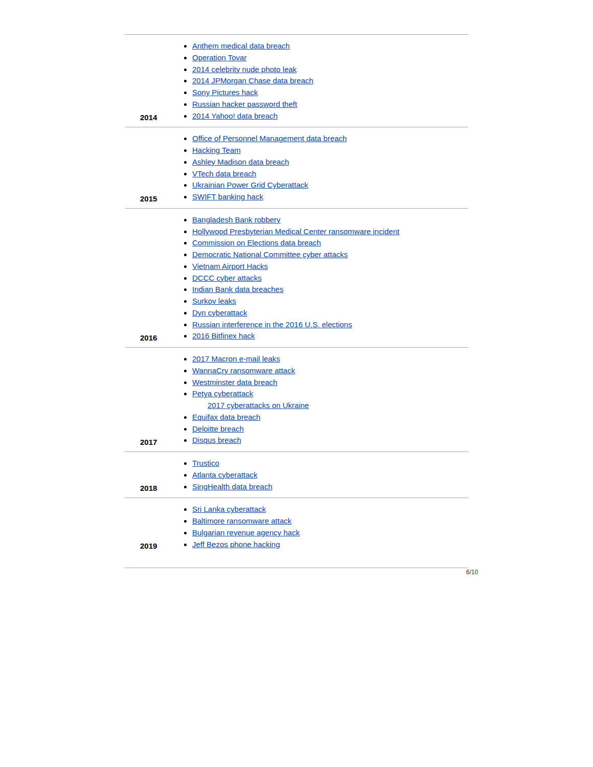| 2014 | Anthem medical data breach Operation Tovar 2014 celebrity nude photo leak 2014 JPMorgan Chase data breach Sony Pictures hack Russian hacker password theft 2014 Yahoo! data breach |
| 2015 | Office of Personnel Management data breach Hacking Team Ashley Madison data breach VTech data breach Ukrainian Power Grid Cyberattack SWIFT banking hack |
| 2016 | Bangladesh Bank robbery Hollywood Presbyterian Medical Center ransomware incident Commission on Elections data breach Democratic National Committee cyber attacks Vietnam Airport Hacks DCCC cyber attacks Indian Bank data breaches Surkov leaks Dyn cyberattack Russian interference in the 2016 U.S. elections 2016 Bitfinex hack |
| 2017 | 2017 Macron e-mail leaks WannaCry ransomware attack Westminster data breach Petya cyberattack 2017 cyberattacks on Ukraine Equifax data breach Deloitte breach Disqus breach |
| 2018 | Trustico Atlanta cyberattack SingHealth data breach |
| 2019 | Sri Lanka cyberattack Baltimore ransomware attack Bulgarian revenue agency hack Jeff Bezos phone hacking |
6/10